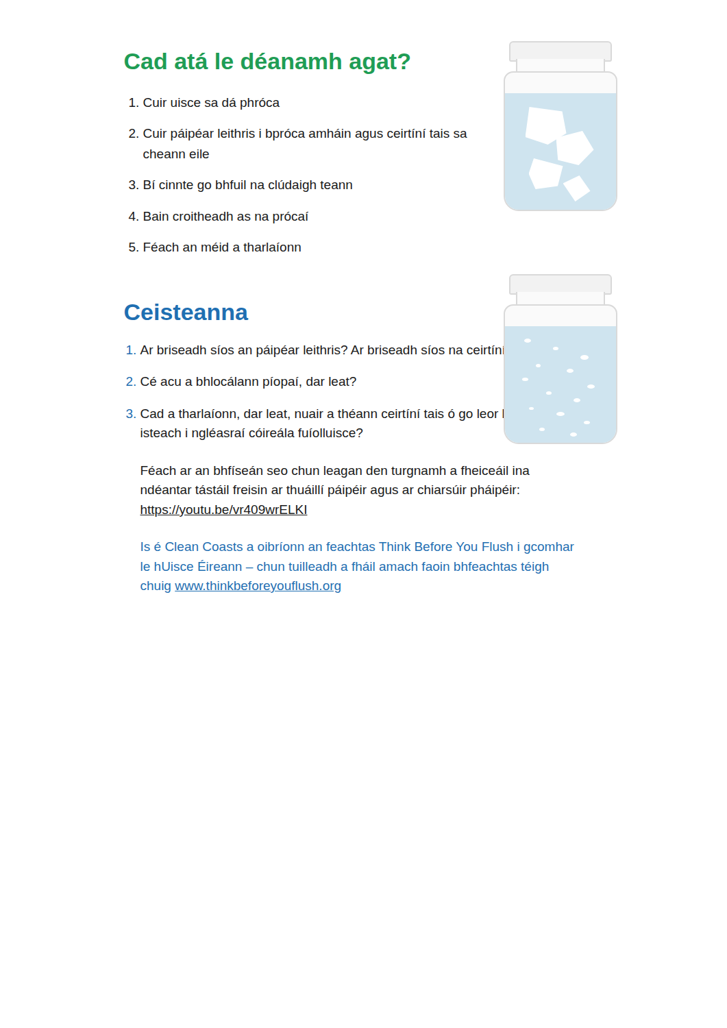Cad atá le déanamh agat?
Cuir uisce sa dá phróca
Cuir páipéar leithris i bpróca amháin agus ceirtíní tais sa cheann eile
Bí cinnte go bhfuil na clúdaigh teann
Bain croitheadh as na prócaí
Féach an méid a tharlaíonn
Ceisteanna
Ar briseadh síos an páipéar leithris? Ar briseadh síos na ceirtíní tais?
Cé acu a bhlocálann píopaí, dar leat?
Cad a tharlaíonn, dar leat, nuair a théann ceirtíní tais ó go leor leithris isteach i ngléasraí cóireála fuíolluisce?
Féach ar an bhfíseán seo chun leagan den turgnamh a fheiceáil ina ndéantar tástáil freisin ar thuáillí páipéir agus ar chiarsúir pháipéir: https://youtu.be/vr409wrELKI
Is é Clean Coasts a oibríonn an feachtas Think Before You Flush i gcomhar le hUisce Éireann – chun tuilleadh a fháil amach faoin bhfeachtas téigh chuig www.thinkbeforeyouflush.org